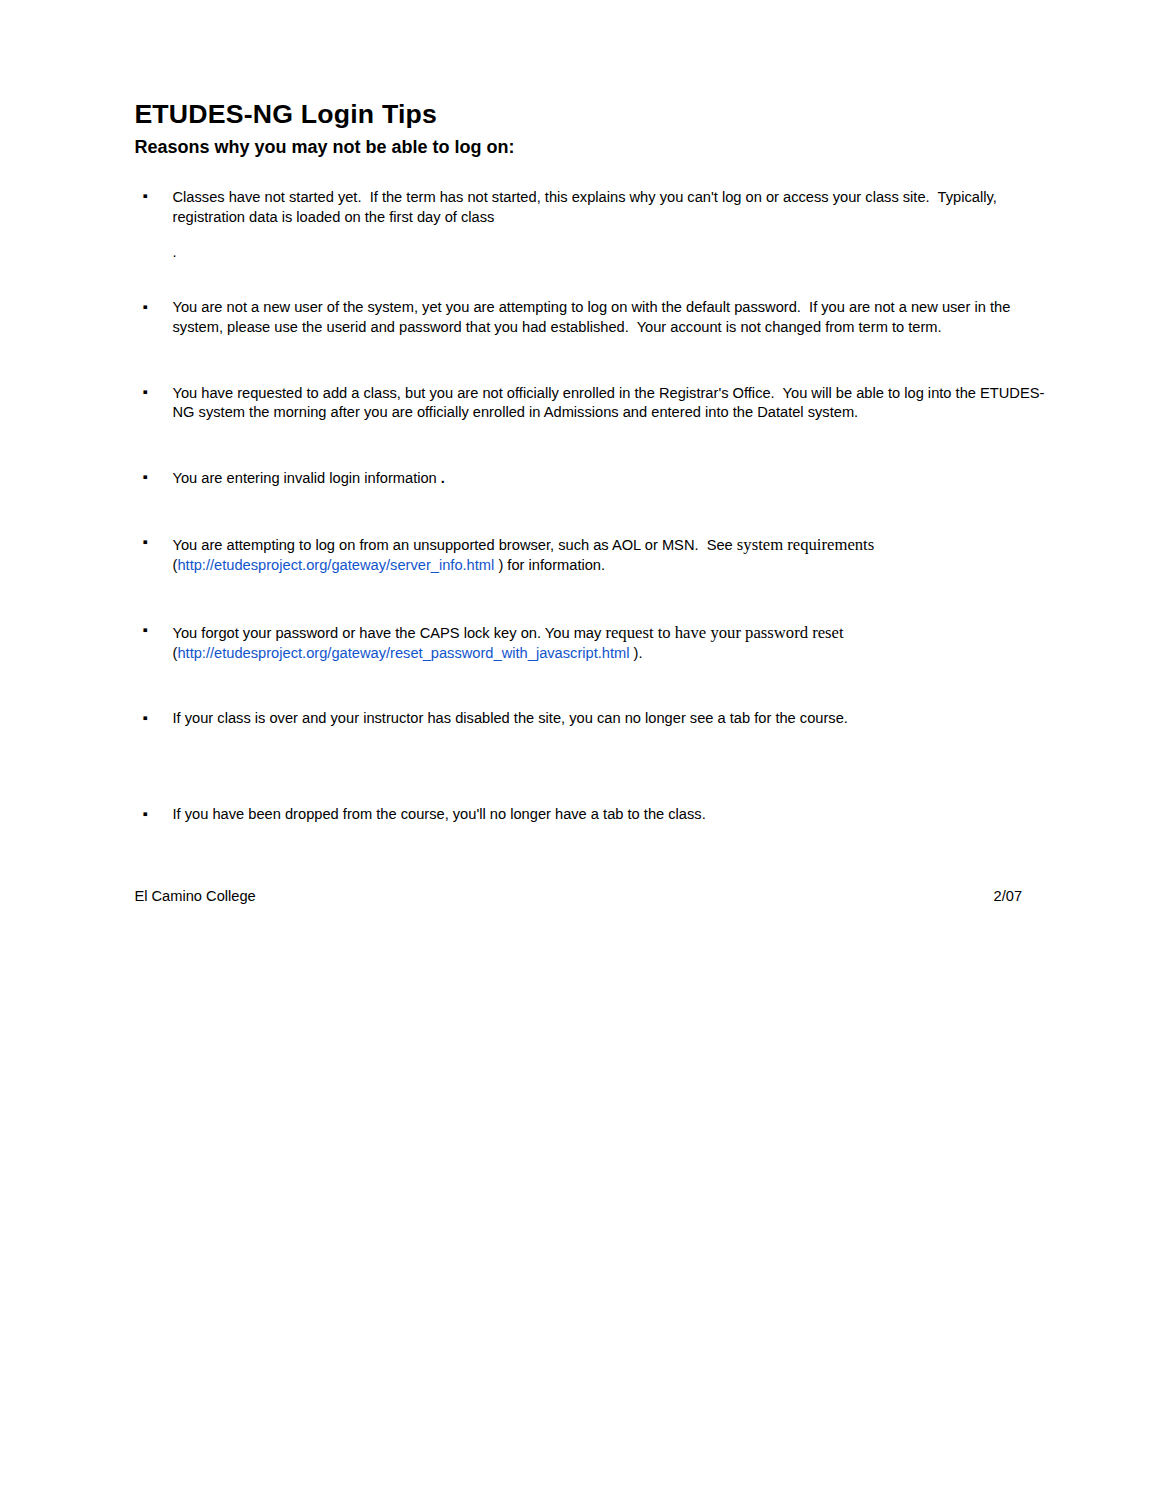ETUDES-NG Login Tips
Reasons why you may not be able to log on:
Classes have not started yet. If the term has not started, this explains why you can't log on or access your class site. Typically, registration data is loaded on the first day of class
.
You are not a new user of the system, yet you are attempting to log on with the default password. If you are not a new user in the system, please use the userid and password that you had established. Your account is not changed from term to term.
You have requested to add a class, but you are not officially enrolled in the Registrar's Office. You will be able to log into the ETUDES-NG system the morning after you are officially enrolled in Admissions and entered into the Datatel system.
You are entering invalid login information .
You are attempting to log on from an unsupported browser, such as AOL or MSN. See system requirements (http://etudesproject.org/gateway/server_info.html ) for information.
You forgot your password or have the CAPS lock key on. You may request to have your password reset (http://etudesproject.org/gateway/reset_password_with_javascript.html ).
If your class is over and your instructor has disabled the site, you can no longer see a tab for the course.
If you have been dropped from the course, you'll no longer have a tab to the class.
El Camino College 2/07